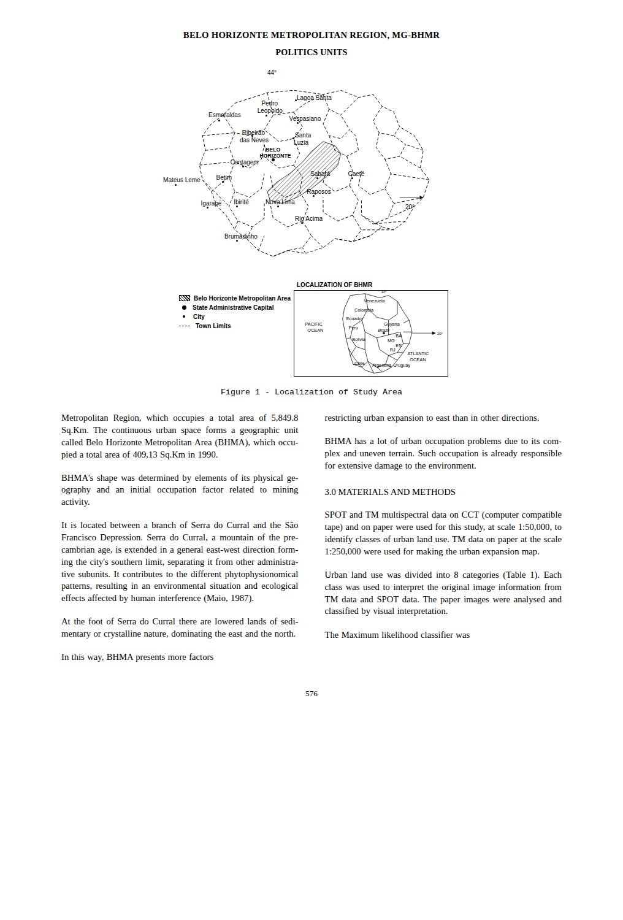BELO HORIZONTE METROPOLITAN REGION, MG-BHMR
POLITICS UNITS
44° 20° Lagoa Santa Pedro Leopoldo Esmeraldas Vespasiano Ribeirão das Neves Santa Luzia BELO HORIZONTE Contagem Sabará Caeté Betim Mateus Leme Raposos Igarapé Ibirité Nova Lima Rio Acima Brumadinho
LOCALIZATION OF BHMR
20° 44° Venezuela Colombia Ecuador Guyana Peru Brazil BA MG Bolivia ES RJ PACIFIC OCEAN ATLANTIC OCEAN Chile Argentina Uruguay
Belo Horizonte Metropolitan Area
State Administrative Capital
City
Town Limits
Figure 1 - Localization of Study Area
Metropolitan Region, which occupies a total area of 5,849.8 Sq.Km. The continuous urban space forms a geographic unit called Belo Horizonte Metropolitan Area (BHMA), which occupied a total area of 409,13 Sq.Km in 1990.
BHMA's shape was determined by elements of its physical geography and an initial occupation factor related to mining activity.
It is located between a branch of Serra do Curral and the São Francisco Depression. Serra do Curral, a mountain of the pre-cambrian age, is extended in a general east-west direction forming the city's southern limit, separating it from other administrative subunits. It contributes to the different phytophysionomical patterns, resulting in an environmental situation and ecological effects affected by human interference (Maio, 1987).
At the foot of Serra do Curral there are lowered lands of sedimentary or crystalline nature, dominating the east and the north.
In this way, BHMA presents more factors
restricting urban expansion to east than in other directions.
BHMA has a lot of urban occupation problems due to its complex and uneven terrain. Such occupation is already responsible for extensive damage to the environment.
3.0 MATERIALS AND METHODS
SPOT and TM multispectral data on CCT (computer compatible tape) and on paper were used for this study, at scale 1:50,000, to identify classes of urban land use. TM data on paper at the scale 1:250,000 were used for making the urban expansion map.
Urban land use was divided into 8 categories (Table 1). Each class was used to interpret the original image information from TM data and SPOT data. The paper images were analysed and classified by visual interpretation.
The Maximum likelihood classifier was
576